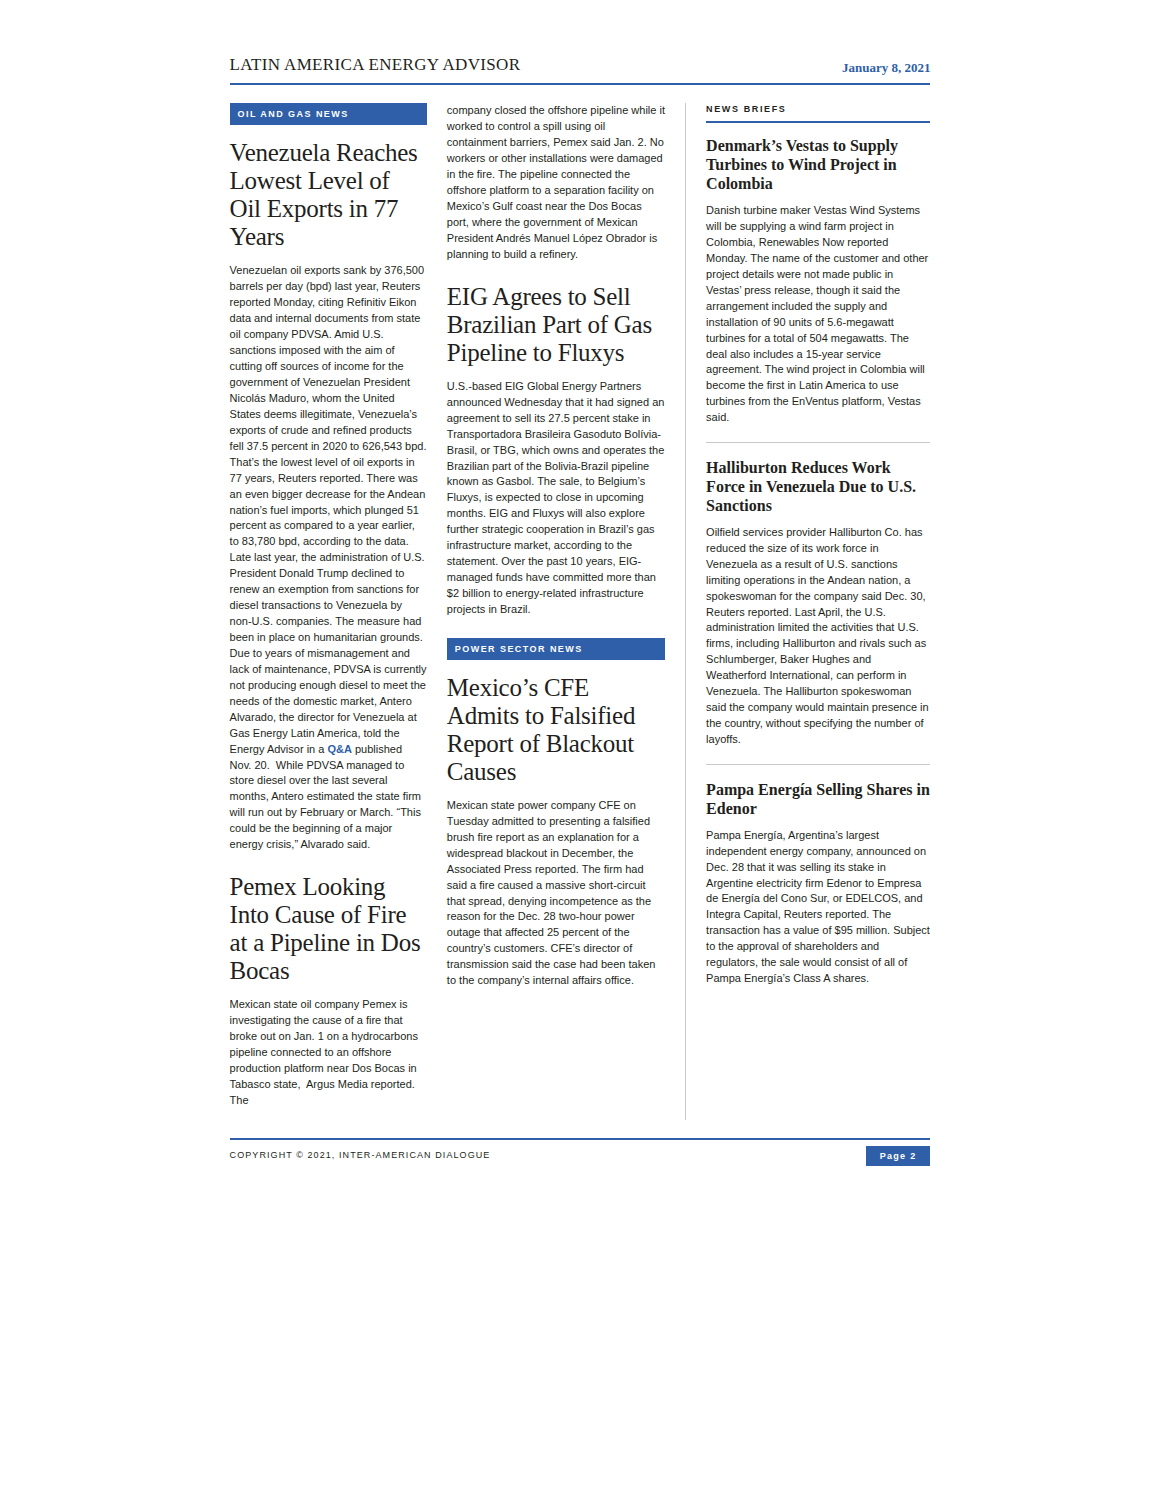LATIN AMERICA ENERGY ADVISOR
January 8, 2021
Oil and Gas News
Venezuela Reaches Lowest Level of Oil Exports in 77 Years
Venezuelan oil exports sank by 376,500 barrels per day (bpd) last year, Reuters reported Monday, citing Refinitiv Eikon data and internal documents from state oil company PDVSA. Amid U.S. sanctions imposed with the aim of cutting off sources of income for the government of Venezuelan President Nicolás Maduro, whom the United States deems illegitimate, Venezuela’s exports of crude and refined products fell 37.5 percent in 2020 to 626,543 bpd. That’s the lowest level of oil exports in 77 years, Reuters reported. There was an even bigger decrease for the Andean nation’s fuel imports, which plunged 51 percent as compared to a year earlier, to 83,780 bpd, according to the data. Late last year, the administration of U.S. President Donald Trump declined to renew an exemption from sanctions for diesel transactions to Venezuela by non-U.S. companies. The measure had been in place on humanitarian grounds. Due to years of mismanagement and lack of maintenance, PDVSA is currently not producing enough diesel to meet the needs of the domestic market, Antero Alvarado, the director for Venezuela at Gas Energy Latin America, told the Energy Advisor in a Q&A published Nov. 20. While PDVSA managed to store diesel over the last several months, Antero estimated the state firm will run out by February or March. “This could be the beginning of a major energy crisis,” Alvarado said.
Pemex Looking Into Cause of Fire at a Pipeline in Dos Bocas
Mexican state oil company Pemex is investigating the cause of a fire that broke out on Jan. 1 on a hydrocarbons pipeline connected to an offshore production platform near Dos Bocas in Tabasco state, Argus Media reported. The
company closed the offshore pipeline while it worked to control a spill using oil containment barriers, Pemex said Jan. 2. No workers or other installations were damaged in the fire. The pipeline connected the offshore platform to a separation facility on Mexico’s Gulf coast near the Dos Bocas port, where the government of Mexican President Andrés Manuel López Obrador is planning to build a refinery.
EIG Agrees to Sell Brazilian Part of Gas Pipeline to Fluxys
U.S.-based EIG Global Energy Partners announced Wednesday that it had signed an agreement to sell its 27.5 percent stake in Transportadora Brasileira Gasoduto Bolívia-Brasil, or TBG, which owns and operates the Brazilian part of the Bolivia-Brazil pipeline known as Gasbol. The sale, to Belgium’s Fluxys, is expected to close in upcoming months. EIG and Fluxys will also explore further strategic cooperation in Brazil’s gas infrastructure market, according to the statement. Over the past 10 years, EIG-managed funds have committed more than $2 billion to energy-related infrastructure projects in Brazil.
Power Sector News
Mexico’s CFE Admits to Falsified Report of Blackout Causes
Mexican state power company CFE on Tuesday admitted to presenting a falsified brush fire report as an explanation for a widespread blackout in December, the Associated Press reported. The firm had said a fire caused a massive short-circuit that spread, denying incompetence as the reason for the Dec. 28 two-hour power outage that affected 25 percent of the country’s customers. CFE’s director of transmission said the case had been taken to the company’s internal affairs office.
News Briefs
Denmark’s Vestas to Supply Turbines to Wind Project in Colombia
Danish turbine maker Vestas Wind Systems will be supplying a wind farm project in Colombia, Renewables Now reported Monday. The name of the customer and other project details were not made public in Vestas’ press release, though it said the arrangement included the supply and installation of 90 units of 5.6-megawatt turbines for a total of 504 megawatts. The deal also includes a 15-year service agreement. The wind project in Colombia will become the first in Latin America to use turbines from the EnVentus platform, Vestas said.
Halliburton Reduces Work Force in Venezuela Due to U.S. Sanctions
Oilfield services provider Halliburton Co. has reduced the size of its work force in Venezuela as a result of U.S. sanctions limiting operations in the Andean nation, a spokeswoman for the company said Dec. 30, Reuters reported. Last April, the U.S. administration limited the activities that U.S. firms, including Halliburton and rivals such as Schlumberger, Baker Hughes and Weatherford International, can perform in Venezuela. The Halliburton spokeswoman said the company would maintain presence in the country, without specifying the number of layoffs.
Pampa Energía Selling Shares in Edenor
Pampa Energía, Argentina’s largest independent energy company, announced on Dec. 28 that it was selling its stake in Argentine electricity firm Edenor to Empresa de Energía del Cono Sur, or EDELCOS, and Integra Capital, Reuters reported. The transaction has a value of $95 million. Subject to the approval of shareholders and regulators, the sale would consist of all of Pampa Energía’s Class A shares.
Copyright © 2021, Inter-American Dialogue
Page 2